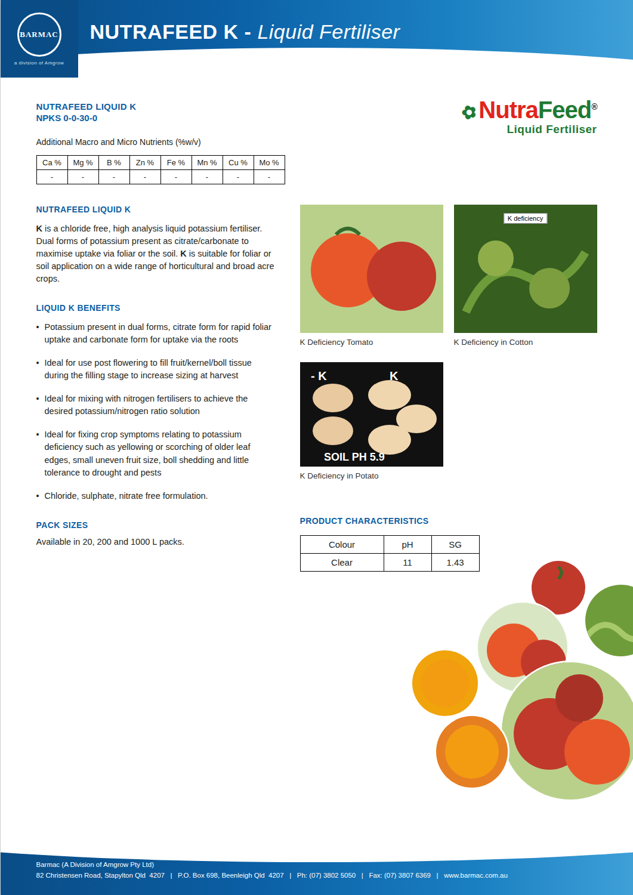BARMAC
a division of Amgrow
NUTRAFEED K - Liquid Fertiliser
NUTRAFEED LIQUID K
NPKS 0-0-30-0
Additional Macro and Micro Nutrients (%w/v)
| Ca % | Mg % | B % | Zn % | Fe % | Mn % | Cu % | Mo % |
| - | - | - | - | - | - | - | - |
✿Nutra Feed®
Liquid Fertiliser
NUTRAFEED LIQUID K
K is a chloride free, high analysis liquid potassium fertiliser. Dual forms of potassium present as citrate/carbonate to maximise uptake via foliar or the soil. K is suitable for foliar or soil application on a wide range of horticultural and broad acre crops.
LIQUID K BENEFITS
Potassium present in dual forms, citrate form for rapid foliar uptake and carbonate form for uptake via the roots
Ideal for use post flowering to fill fruit/kernel/boll tissue during the filling stage to increase sizing at harvest
Ideal for mixing with nitrogen fertilisers to achieve the desired potassium/nitrogen ratio solution
Ideal for fixing crop symptoms relating to potassium deficiency such as yellowing or scorching of older leaf edges, small uneven fruit size, boll shedding and little tolerance to drought and pests
Chloride, sulphate, nitrate free formulation.
PACK SIZES
Available in 20, 200 and 1000 L packs.
K Deficiency Tomato
K deficiency
K Deficiency in Cotton
K Deficiency in Potato
PRODUCT CHARACTERISTICS
| Colour | pH | SG |
| Clear | 11 | 1.43 |
Barmac (A Division of Amgrow Pty Ltd)
82 Christensen Road, Stapylton Qld 4207 | P.O. Box 698, Beenleigh Qld 4207 | Ph: (07) 3802 5050 | Fax: (07) 3807 6369 | www.barmac.com.au